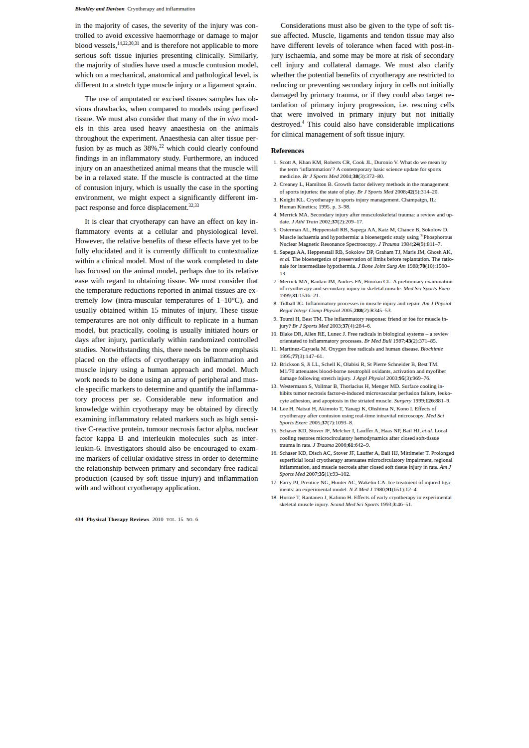Bleakley and Davison Cryotherapy and inflammation
in the majority of cases, the severity of the injury was controlled to avoid excessive haemorrhage or damage to major blood vessels,14,22,30,31 and is therefore not applicable to more serious soft tissue injuries presenting clinically. Similarly, the majority of studies have used a muscle contusion model, which on a mechanical, anatomical and pathological level, is different to a stretch type muscle injury or a ligament sprain.
The use of amputated or excised tissues samples has obvious drawbacks, when compared to models using perfused tissue. We must also consider that many of the in vivo models in this area used heavy anaesthesia on the animals throughout the experiment. Anaesthesia can alter tissue perfusion by as much as 38%,22 which could clearly confound findings in an inflammatory study. Furthermore, an induced injury on an anaesthetized animal means that the muscle will be in a relaxed state. If the muscle is contracted at the time of contusion injury, which is usually the case in the sporting environment, we might expect a significantly different impact response and force displacement.32,33
It is clear that cryotherapy can have an effect on key inflammatory events at a cellular and physiological level. However, the relative benefits of these effects have yet to be fully elucidated and it is currently difficult to contextualize within a clinical model. Most of the work completed to date has focused on the animal model, perhaps due to its relative ease with regard to obtaining tissue. We must consider that the temperature reductions reported in animal tissues are extremely low (intra-muscular temperatures of 1–10°C), and usually obtained within 15 minutes of injury. These tissue temperatures are not only difficult to replicate in a human model, but practically, cooling is usually initiated hours or days after injury, particularly within randomized controlled studies. Notwithstanding this, there needs be more emphasis placed on the effects of cryotherapy on inflammation and muscle injury using a human approach and model. Much work needs to be done using an array of peripheral and muscle specific markers to determine and quantify the inflammatory process per se. Considerable new information and knowledge within cryotherapy may be obtained by directly examining inflammatory related markers such as high sensitive C-reactive protein, tumour necrosis factor alpha, nuclear factor kappa B and interleukin molecules such as interleukin-6. Investigators should also be encouraged to examine markers of cellular oxidative stress in order to determine the relationship between primary and secondary free radical production (caused by soft tissue injury) and inflammation with and without cryotherapy application.
Considerations must also be given to the type of soft tissue affected. Muscle, ligaments and tendon tissue may also have different levels of tolerance when faced with post-injury ischaemia, and some may be more at risk of secondary cell injury and collateral damage. We must also clarify whether the potential benefits of cryotherapy are restricted to reducing or preventing secondary injury in cells not initially damaged by primary trauma, or if they could also target retardation of primary injury progression, i.e. rescuing cells that were involved in primary injury but not initially destroyed.4 This could also have considerable implications for clinical management of soft tissue injury.
References
Scott A, Khan KM, Roberts CR, Cook JL, Duronio V. What do we mean by the term ‘inflammation’? A contemporary basic science update for sports medicine. Br J Sports Med 2004;38(3):372–80.
Creaney L, Hamilton B. Growth factor delivery methods in the management of sports injuries: the state of play. Br J Sports Med 2008;42(5):314–20.
Knight KL. Cryotherapy in sports injury management. Champaign, IL: Human Kinetics; 1995. p. 3–98.
Merrick MA. Secondary injury after musculoskeletal trauma: a review and update. J Athl Train 2002;37(2):209–17.
Osterman AL, Heppenstall RB, Sapega AA, Katz M, Chance B, Sokolow D. Muscle ischaemia and hypothermia: a bioenergetic study using 31Phosphorous Nuclear Magnetic Resonance Spectroscopy. J Trauma 1984;24(9):811–7.
Sapega AA, Heppenstall RB, Sokolow DP, Graham TJ, Maris JM, Ghosh AK, et al. The bioenergetics of preservation of limbs before replantation. The rationale for intermediate hypothermia. J Bone Joint Surg Am 1988;70(10):1500–13.
Merrick MA, Rankin JM, Andres FA, Hinman CL. A preliminary examination of cryotherapy and secondary injury in skeletal muscle. Med Sci Sports Exerc 1999;31:1516–21.
Tidball JG. Inflammatory processes in muscle injury and repair. Am J Physiol Regul Integr Comp Physiol 2005;288(2):R345–53.
Toumi H, Best TM. The inflammatory response: friend or foe for muscle injury? Br J Sports Med 2003;37(4):284–6.
Blake DR, Allen RE, Lunec J. Free radicals in biological systems – a review orientated to inflammatory processes. Br Med Bull 1987;43(2):371–85.
Martinez-Cayuela M. Oxygen free radicals and human disease. Biochimie 1995;77(3):147–61.
Brickson S, Ji LL, Schell K, Olabisi R, St Pierre Schneider B, Best TM. M1/70 attenuates blood-borne neutrophil oxidants, activation and myofiber damage following stretch injury. J Appl Physiol 2003;95(3):969–76.
Westermann S, Vollmar B, Thorlacius H, Menger MD. Surface cooling inhibits tumor necrosis factor-α-induced microvascular perfusion failure, leukocyte adhesion, and apoptosis in the striated muscle. Surgery 1999;126:881–9.
Lee H, Natsui H, Akimoto T, Yanagi K, Ohshima N, Kono I. Effects of cryotherapy after contusion using real-time intravital microscopy. Med Sci Sports Exerc 2005;37(7):1093–8.
Schaser KD, Stover JF, Melcher I, Lauffer A, Haas NP, Bail HJ, et al. Local cooling restores microcirculatory hemodynamics after closed soft-tissue trauma in rats. J Trauma 2006;61:642–9.
Schaser KD, Disch AC, Stover JF, Lauffer A, Bail HJ, Mittlmeier T. Prolonged superficial local cryotherapy attenuates microcirculatory impairment, regional inflammation, and muscle necrosis after closed soft tissue injury in rats. Am J Sports Med 2007;35(1):93–102.
Farry PJ, Prentice NG, Hunter AC, Wakelin CA. Ice treatment of injured ligaments: an experimental model. N Z Med J 1980;91(651):12–4.
Hurme T, Rantanen J, Kalimo H. Effects of early cryotherapy in experimental skeletal muscle injury. Scand Med Sci Sports 1993;3:46–51.
434 Physical Therapy Reviews 2010 vol. 15 no. 6